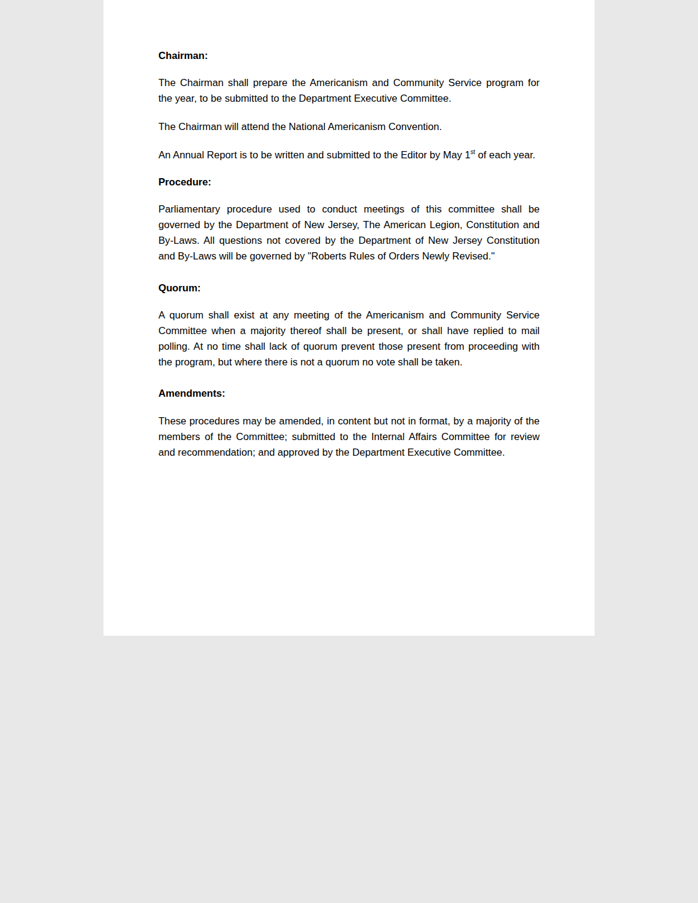Chairman:
The Chairman shall prepare the Americanism and Community Service program for the year, to be submitted to the Department Executive Committee.
The Chairman will attend the National Americanism Convention.
An Annual Report is to be written and submitted to the Editor by May 1st of each year.
Procedure:
Parliamentary procedure used to conduct meetings of this committee shall be governed by the Department of New Jersey, The American Legion, Constitution and By-Laws. All questions not covered by the Department of New Jersey Constitution and By-Laws will be governed by "Roberts Rules of Orders Newly Revised."
Quorum:
A quorum shall exist at any meeting of the Americanism and Community Service Committee when a majority thereof shall be present, or shall have replied to mail polling. At no time shall lack of quorum prevent those present from proceeding with the program, but where there is not a quorum no vote shall be taken.
Amendments:
These procedures may be amended, in content but not in format, by a majority of the members of the Committee; submitted to the Internal Affairs Committee for review and recommendation; and approved by the Department Executive Committee.